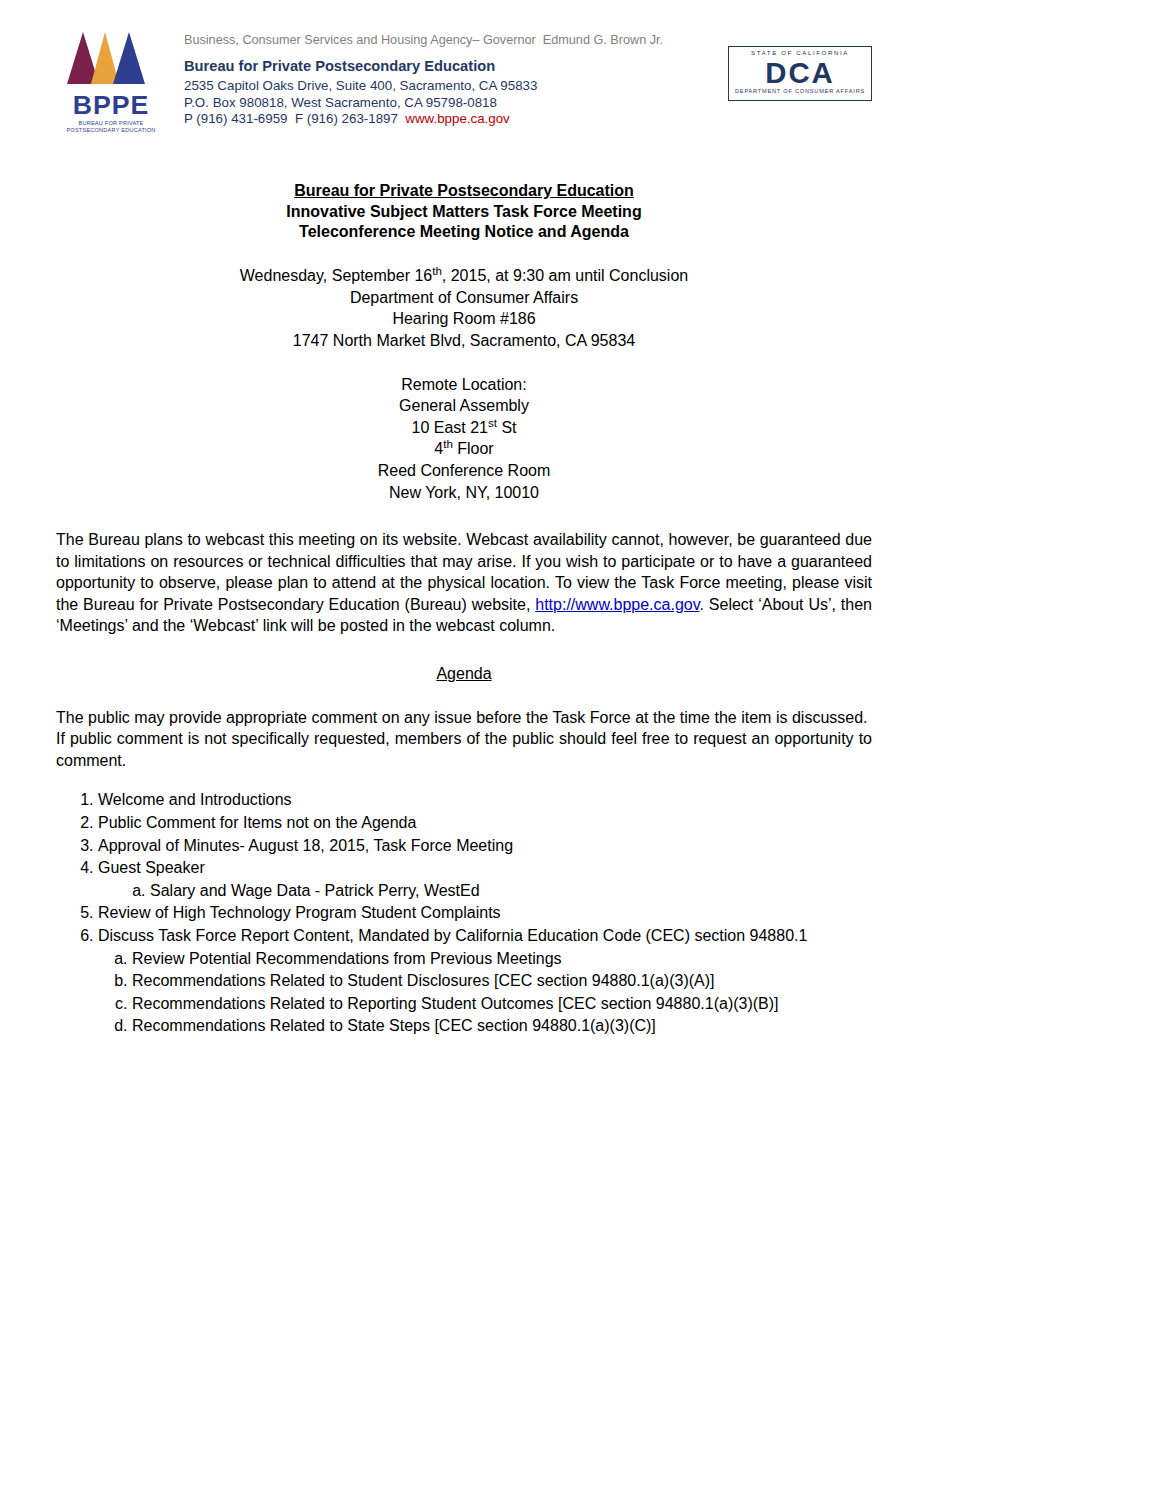BPPE
Bureau for Private Postsecondary Education
Business, Consumer Services and Housing Agency– Governor Edmund G. Brown Jr.
Bureau for Private Postsecondary Education
2535 Capitol Oaks Drive, Suite 400, Sacramento, CA 95833
P.O. Box 980818, West Sacramento, CA 95798-0818
P (916) 431-6959 F (916) 263-1897 www.bppe.ca.gov
State of California DCA Department of Consumer Affairs
Bureau for Private Postsecondary Education
Innovative Subject Matters Task Force Meeting
Teleconference Meeting Notice and Agenda
Wednesday, September 16th, 2015, at 9:30 am until Conclusion
Department of Consumer Affairs
Hearing Room #186
1747 North Market Blvd, Sacramento, CA 95834
Remote Location:
General Assembly
10 East 21st St
4th Floor
Reed Conference Room
New York, NY, 10010
The Bureau plans to webcast this meeting on its website. Webcast availability cannot, however, be guaranteed due to limitations on resources or technical difficulties that may arise. If you wish to participate or to have a guaranteed opportunity to observe, please plan to attend at the physical location. To view the Task Force meeting, please visit the Bureau for Private Postsecondary Education (Bureau) website, http://www.bppe.ca.gov. Select ‘About Us’, then ‘Meetings’ and the ‘Webcast’ link will be posted in the webcast column.
Agenda
The public may provide appropriate comment on any issue before the Task Force at the time the item is discussed. If public comment is not specifically requested, members of the public should feel free to request an opportunity to comment.
Welcome and Introductions
Public Comment for Items not on the Agenda
Approval of Minutes- August 18, 2015, Task Force Meeting
Guest Speaker
Salary and Wage Data - Patrick Perry, WestEd
Review of High Technology Program Student Complaints
Discuss Task Force Report Content, Mandated by California Education Code (CEC) section 94880.1
Review Potential Recommendations from Previous Meetings
Recommendations Related to Student Disclosures [CEC section 94880.1(a)(3)(A)]
Recommendations Related to Reporting Student Outcomes [CEC section 94880.1(a)(3)(B)]
Recommendations Related to State Steps [CEC section 94880.1(a)(3)(C)]